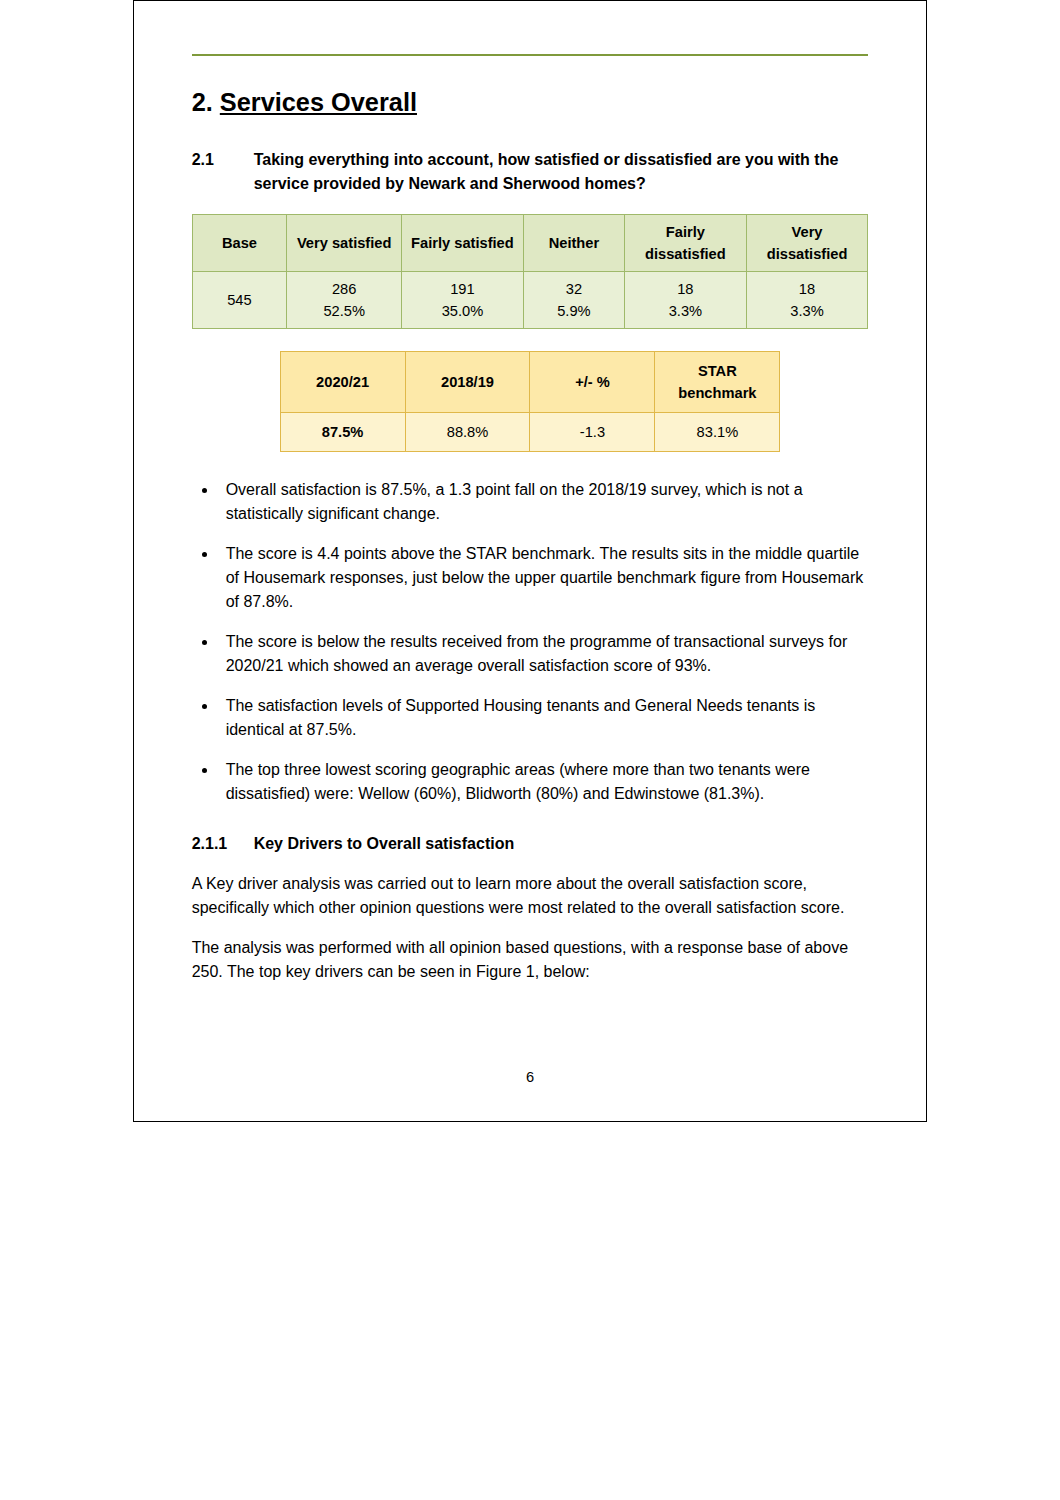2. Services Overall
2.1
Taking everything into account, how satisfied or dissatisfied are you with the service provided by Newark and Sherwood homes?
| Base | Very satisfied | Fairly satisfied | Neither | Fairly dissatisfied | Very dissatisfied |
| --- | --- | --- | --- | --- | --- |
| 545 | 286 52.5% | 191 35.0% | 32 5.9% | 18 3.3% | 18 3.3% |
| 2020/21 | 2018/19 | +/- % | STAR benchmark |
| --- | --- | --- | --- |
| 87.5% | 88.8% | -1.3 | 83.1% |
Overall satisfaction is 87.5%, a 1.3 point fall on the 2018/19 survey, which is not a statistically significant change.
The score is 4.4 points above the STAR benchmark. The results sits in the middle quartile of Housemark responses, just below the upper quartile benchmark figure from Housemark of 87.8%.
The score is below the results received from the programme of transactional surveys for 2020/21 which showed an average overall satisfaction score of 93%.
The satisfaction levels of Supported Housing tenants and General Needs tenants is identical at 87.5%.
The top three lowest scoring geographic areas (where more than two tenants were dissatisfied) were: Wellow (60%), Blidworth (80%) and Edwinstowe (81.3%).
2.1.1 Key Drivers to Overall satisfaction
A Key driver analysis was carried out to learn more about the overall satisfaction score, specifically which other opinion questions were most related to the overall satisfaction score.
The analysis was performed with all opinion based questions, with a response base of above 250. The top key drivers can be seen in Figure 1, below:
6